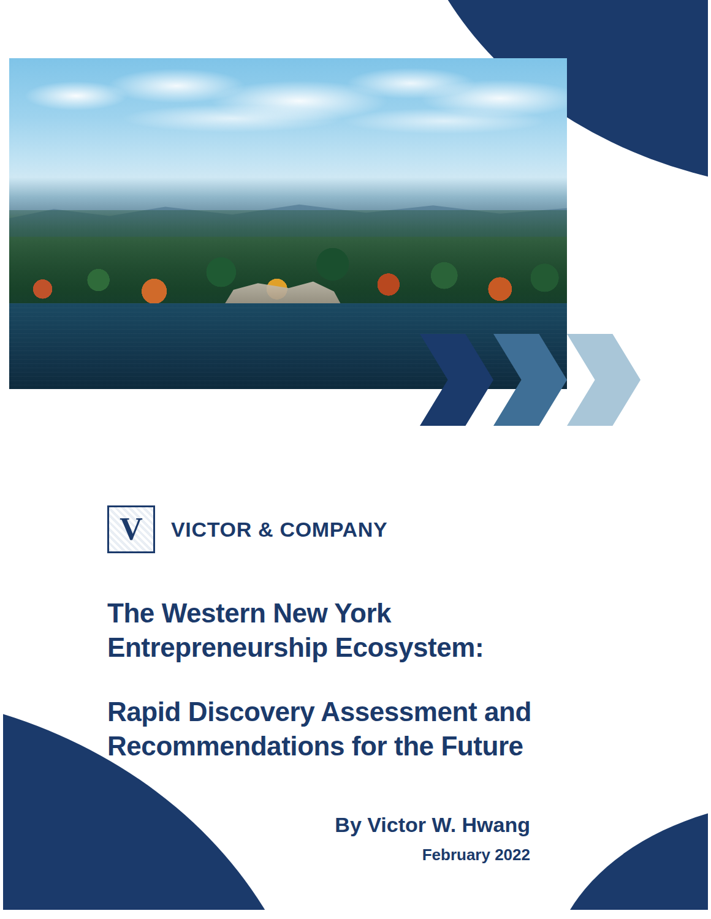V
Victor & Company
The Western New York Entrepreneurship Ecosystem: Rapid Discovery Assessment and Recommendations for the Future
By Victor W. Hwang
February 2022